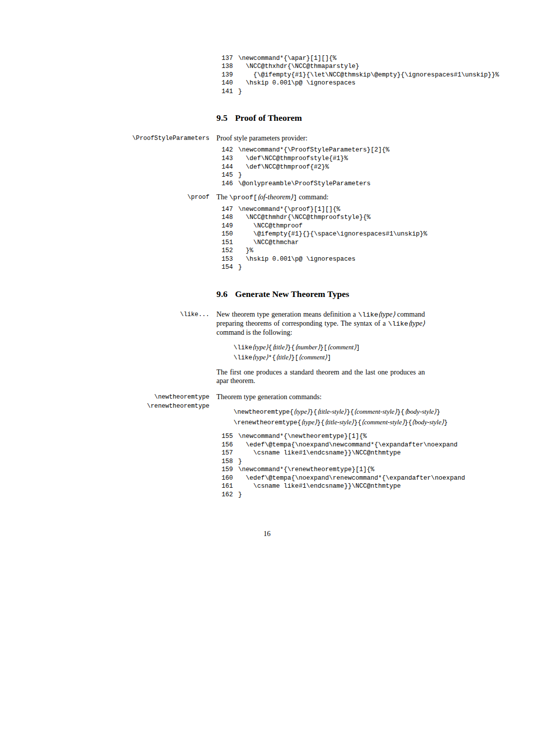137\newcommand*{\apar}[1][]{%
138 \NCC@thxhdr{\NCC@thmaparstyle}
139 {\@ifempty{#1}{\let\NCC@thmskip\@empty}{\ignorespaces#1\unskip}}%
140 \hskip 0.001\p@ \ignorespaces
141}
9.5 Proof of Theorem
\ProofStyleParameters
Proof style parameters provider:
142\newcommand*{\ProofStyleParameters}[2]{%
143 \def\NCC@thmproofstyle{#1}%
144 \def\NCC@thmproof{#2}%
145}
146\@onlypreamble\ProofStyleParameters
\proof
The \proof[⟨of-theorem⟩] command:
147\newcommand*{\proof}[1][]{%
148 \NCC@thmhdr{\NCC@thmproofstyle}{%
149 \NCC@thmproof
150 \@ifempty{#1}{}{\space\ignorespaces#1\unskip}%
151 \NCC@thmchar
152 }%
153 \hskip 0.001\p@ \ignorespaces
154}
9.6 Generate New Theorem Types
\like...
New theorem type generation means definition a \like⟨type⟩ command preparing theorems of corresponding type. The syntax of a \like⟨type⟩ command is the following:
\like⟨type⟩{⟨title⟩}{⟨number⟩}[⟨comment⟩]
\like⟨type⟩*{⟨title⟩}[⟨comment⟩]
The first one produces a standard theorem and the last one produces an apar theorem.
\newtheoremtype
\renewtheoremtype
Theorem type generation commands:
\newtheoremtype{⟨type⟩}{⟨title-style⟩}{⟨comment-style⟩}{⟨body-style⟩}
\renewtheoremtype{⟨type⟩}{⟨title-style⟩}{⟨comment-style⟩}{⟨body-style⟩}
155\newcommand*{\newtheoremtype}[1]{%
156 \edef\@tempa{\noexpand\newcommand*{\expandafter\noexpand
157 \csname like#1\endcsname}}\NCC@nthmtype
158}
159\newcommand*{\renewtheoremtype}[1]{%
160 \edef\@tempa{\noexpand\renewcommand*{\expandafter\noexpand
161 \csname like#1\endcsname}}\NCC@nthmtype
162}
16